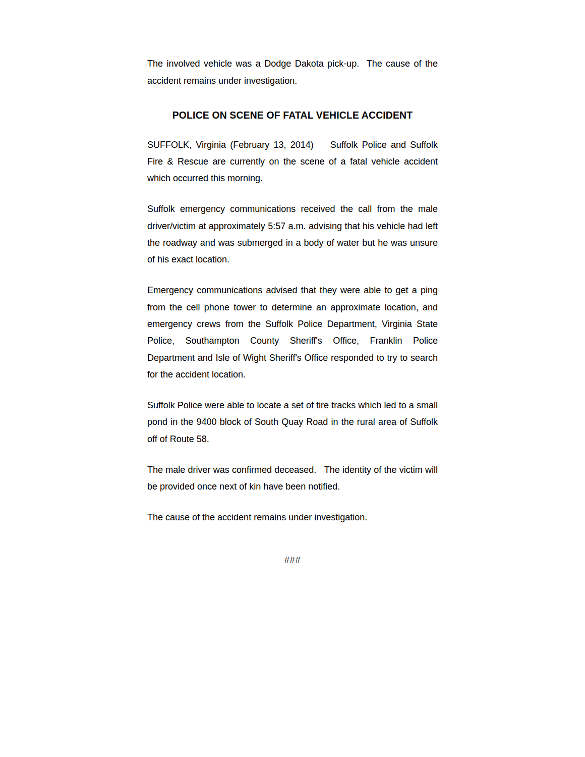The involved vehicle was a Dodge Dakota pick-up. The cause of the accident remains under investigation.
POLICE ON SCENE OF FATAL VEHICLE ACCIDENT
SUFFOLK, Virginia (February 13, 2014) Suffolk Police and Suffolk Fire & Rescue are currently on the scene of a fatal vehicle accident which occurred this morning.
Suffolk emergency communications received the call from the male driver/victim at approximately 5:57 a.m. advising that his vehicle had left the roadway and was submerged in a body of water but he was unsure of his exact location.
Emergency communications advised that they were able to get a ping from the cell phone tower to determine an approximate location, and emergency crews from the Suffolk Police Department, Virginia State Police, Southampton County Sheriff's Office, Franklin Police Department and Isle of Wight Sheriff's Office responded to try to search for the accident location.
Suffolk Police were able to locate a set of tire tracks which led to a small pond in the 9400 block of South Quay Road in the rural area of Suffolk off of Route 58.
The male driver was confirmed deceased. The identity of the victim will be provided once next of kin have been notified.
The cause of the accident remains under investigation.
###